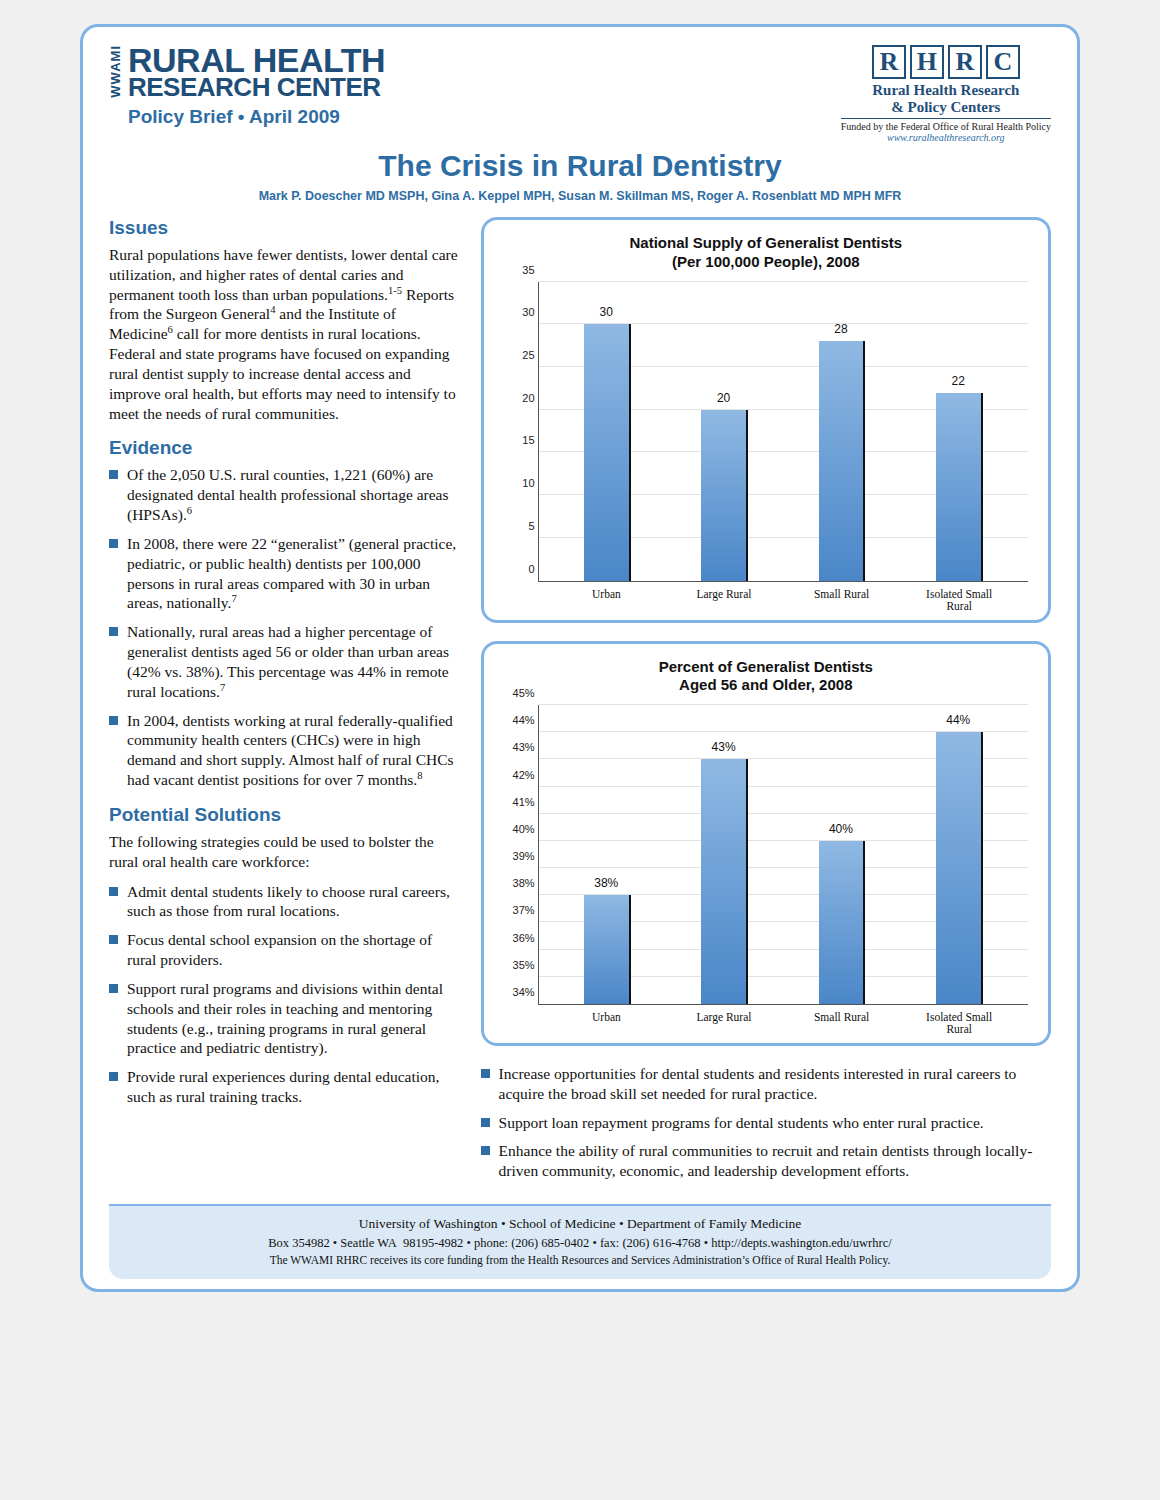WWAMI
RURAL HEALTH
RESEARCH CENTER
Policy Brief • April 2009
RHRC
Rural Health Research
& Policy Centers
Funded by the Federal Office of Rural Health Policy
www.ruralhealthresearch.org
The Crisis in Rural Dentistry
Mark P. Doescher MD MSPH, Gina A. Keppel MPH, Susan M. Skillman MS, Roger A. Rosenblatt MD MPH MFR
Issues
Rural populations have fewer dentists, lower dental care utilization, and higher rates of dental caries and permanent tooth loss than urban populations.1-5 Reports from the Surgeon General4 and the Institute of Medicine6 call for more dentists in rural locations. Federal and state programs have focused on expanding rural dentist supply to increase dental access and improve oral health, but efforts may need to intensify to meet the needs of rural communities.
Evidence
Of the 2,050 U.S. rural counties, 1,221 (60%) are designated dental health professional shortage areas (HPSAs).6
In 2008, there were 22 “generalist” (general practice, pediatric, or public health) dentists per 100,000 persons in rural areas compared with 30 in urban areas, nationally.7
Nationally, rural areas had a higher percentage of generalist dentists aged 56 or older than urban areas (42% vs. 38%). This percentage was 44% in remote rural locations.7
In 2004, dentists working at rural federally-qualified community health centers (CHCs) were in high demand and short supply. Almost half of rural CHCs had vacant dentist positions for over 7 months.8
Potential Solutions
The following strategies could be used to bolster the rural oral health care workforce:
Admit dental students likely to choose rural careers, such as those from rural locations.
Focus dental school expansion on the shortage of rural providers.
Support rural programs and divisions within dental schools and their roles in teaching and mentoring students (e.g., training programs in rural general practice and pediatric dentistry).
Provide rural experiences during dental education, such as rural training tracks.
National Supply of Generalist Dentists
(Per 100,000 People), 2008
35
30
25
20
15
10
5
0
30
20
28
22
Urban
Large Rural
Small Rural
Isolated Small Rural
Percent of Generalist Dentists
Aged 56 and Older, 2008
45%
44%
43%
42%
41%
40%
39%
38%
37%
36%
35%
34%
38%
43%
40%
44%
Urban
Large Rural
Small Rural
Isolated Small Rural
Increase opportunities for dental students and residents interested in rural careers to acquire the broad skill set needed for rural practice.
Support loan repayment programs for dental students who enter rural practice.
Enhance the ability of rural communities to recruit and retain dentists through locally-driven community, economic, and leadership development efforts.
University of Washington • School of Medicine • Department of Family Medicine
Box 354982 • Seattle WA 98195-4982 • phone: (206) 685-0402 • fax: (206) 616-4768 • http://depts.washington.edu/uwrhrc/
The WWAMI RHRC receives its core funding from the Health Resources and Services Administration’s Office of Rural Health Policy.